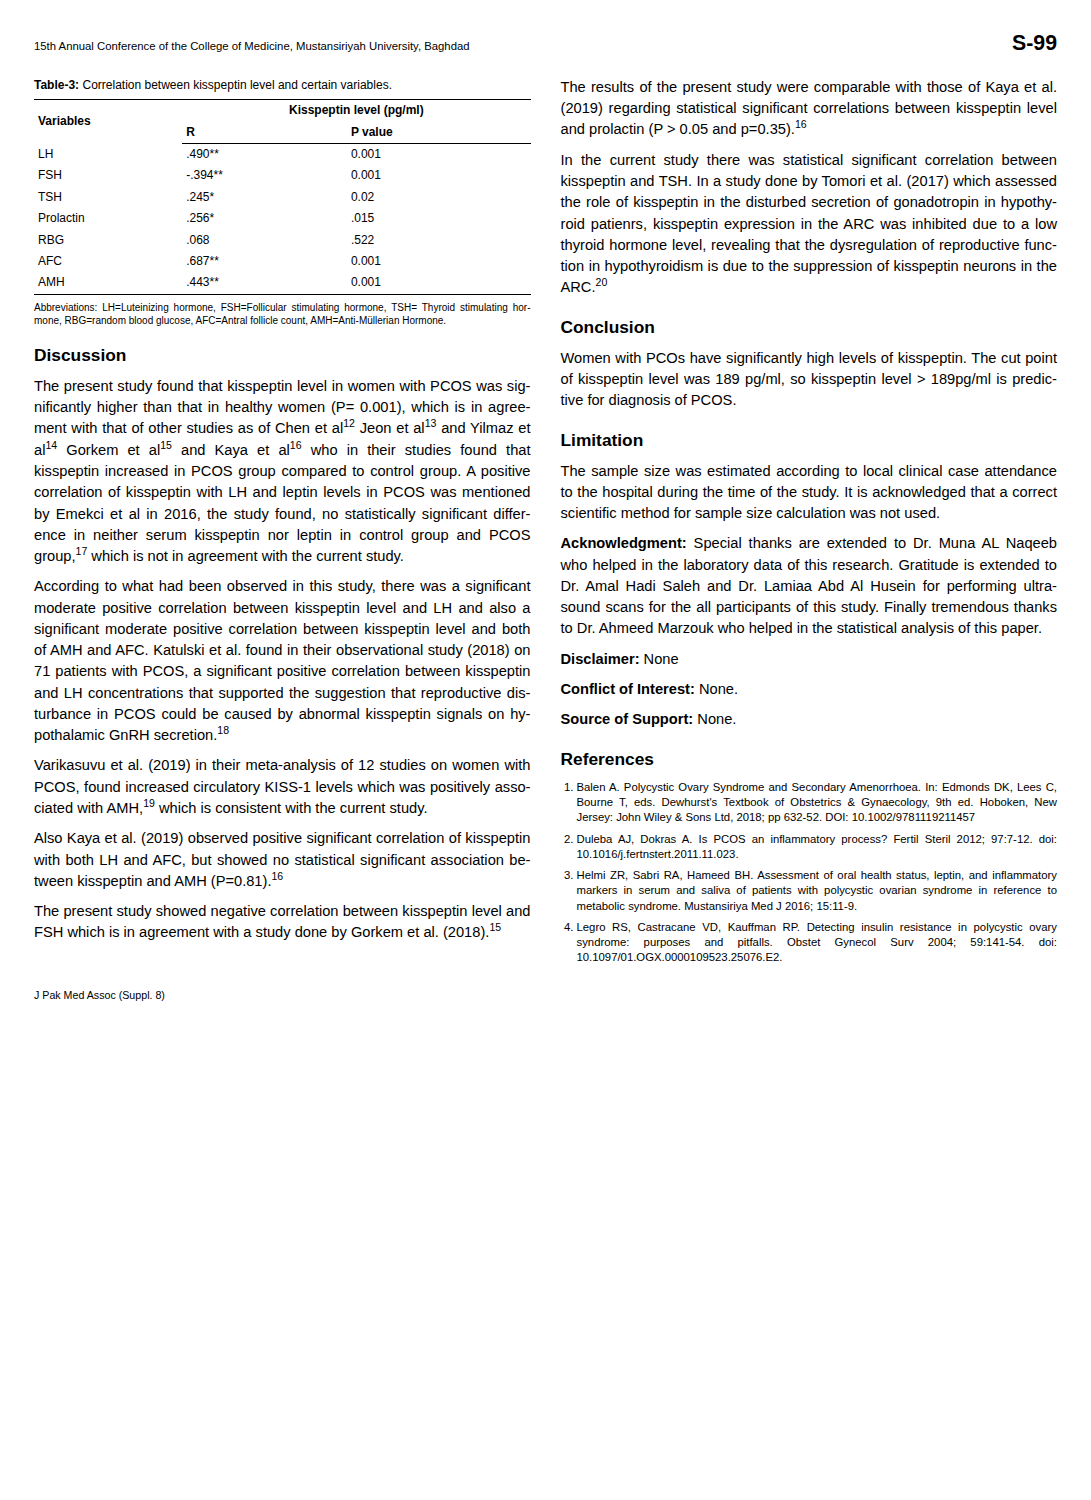15th Annual Conference of the College of Medicine, Mustansiriyah University, Baghdad S-99
Table-3: Correlation between kisspeptin level and certain variables.
| Variables | Kisspeptin level (pg/ml) |
| --- | --- |
| R | P value |
| LH | .490** | 0.001 |
| FSH | -.394** | 0.001 |
| TSH | .245* | 0.02 |
| Prolactin | .256* | .015 |
| RBG | .068 | .522 |
| AFC | .687** | 0.001 |
| AMH | .443** | 0.001 |
Abbreviations: LH=Luteinizing hormone, FSH=Follicular stimulating hormone, TSH= Thyroid stimulating hormone, RBG=random blood glucose, AFC=Antral follicle count, AMH=Anti-Müllerian Hormone.
Discussion
The present study found that kisspeptin level in women with PCOS was significantly higher than that in healthy women (P= 0.001), which is in agreement with that of other studies as of Chen et al12 Jeon et al13 and Yilmaz et al14 Gorkem et al15 and Kaya et al16 who in their studies found that kisspeptin increased in PCOS group compared to control group. A positive correlation of kisspeptin with LH and leptin levels in PCOS was mentioned by Emekci et al in 2016, the study found, no statistically significant difference in neither serum kisspeptin nor leptin in control group and PCOS group,17 which is not in agreement with the current study.
According to what had been observed in this study, there was a significant moderate positive correlation between kisspeptin level and LH and also a significant moderate positive correlation between kisspeptin level and both of AMH and AFC. Katulski et al. found in their observational study (2018) on 71 patients with PCOS, a significant positive correlation between kisspeptin and LH concentrations that supported the suggestion that reproductive disturbance in PCOS could be caused by abnormal kisspeptin signals on hypothalamic GnRH secretion.18
Varikasuvu et al. (2019) in their meta-analysis of 12 studies on women with PCOS, found increased circulatory KISS-1 levels which was positively associated with AMH,19 which is consistent with the current study.
Also Kaya et al. (2019) observed positive significant correlation of kisspeptin with both LH and AFC, but showed no statistical significant association between kisspeptin and AMH (P=0.81).16
The present study showed negative correlation between kisspeptin level and FSH which is in agreement with a study done by Gorkem et al. (2018).15
The results of the present study were comparable with those of Kaya et al. (2019) regarding statistical significant correlations between kisspeptin level and prolactin (P > 0.05 and p=0.35).16
In the current study there was statistical significant correlation between kisspeptin and TSH. In a study done by Tomori et al. (2017) which assessed the role of kisspeptin in the disturbed secretion of gonadotropin in hypothyroid patienrs, kisspeptin expression in the ARC was inhibited due to a low thyroid hormone level, revealing that the dysregulation of reproductive function in hypothyroidism is due to the suppression of kisspeptin neurons in the ARC.20
Conclusion
Women with PCOs have significantly high levels of kisspeptin. The cut point of kisspeptin level was 189 pg/ml, so kisspeptin level > 189pg/ml is predictive for diagnosis of PCOS.
Limitation
The sample size was estimated according to local clinical case attendance to the hospital during the time of the study. It is acknowledged that a correct scientific method for sample size calculation was not used.
Acknowledgment: Special thanks are extended to Dr. Muna AL Naqeeb who helped in the laboratory data of this research. Gratitude is extended to Dr. Amal Hadi Saleh and Dr. Lamiaa Abd Al Husein for performing ultrasound scans for the all participants of this study. Finally tremendous thanks to Dr. Ahmeed Marzouk who helped in the statistical analysis of this paper.
Disclaimer: None
Conflict of Interest: None.
Source of Support: None.
References
Balen A. Polycystic Ovary Syndrome and Secondary Amenorrhoea. In: Edmonds DK, Lees C, Bourne T, eds. Dewhurst's Textbook of Obstetrics & Gynaecology, 9th ed. Hoboken, New Jersey: John Wiley & Sons Ltd, 2018; pp 632-52. DOI: 10.1002/9781119211457
Duleba AJ, Dokras A. Is PCOS an inflammatory process? Fertil Steril 2012; 97:7-12. doi: 10.1016/j.fertnstert.2011.11.023.
Helmi ZR, Sabri RA, Hameed BH. Assessment of oral health status, leptin, and inflammatory markers in serum and saliva of patients with polycystic ovarian syndrome in reference to metabolic syndrome. Mustansiriya Med J 2016; 15:11-9.
Legro RS, Castracane VD, Kauffman RP. Detecting insulin resistance in polycystic ovary syndrome: purposes and pitfalls. Obstet Gynecol Surv 2004; 59:141-54. doi: 10.1097/01.OGX.0000109523.25076.E2.
J Pak Med Assoc (Suppl. 8)